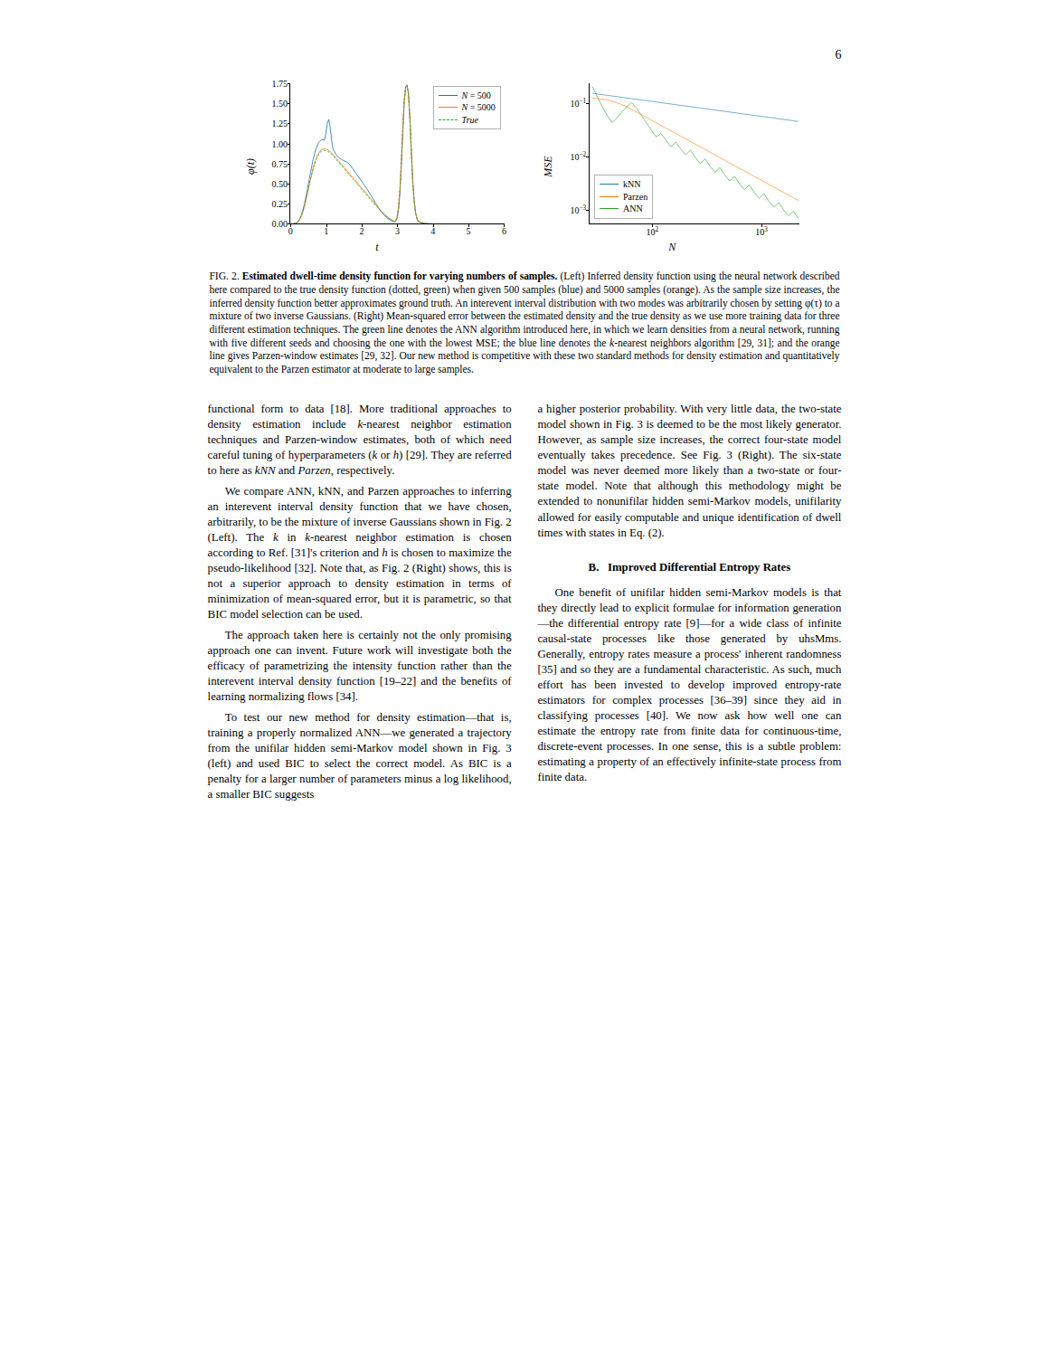6
φ(t)
t
1.75
1.50
1.25
1.00
0.75
0.50
0.25
0.00
0
1
2
3
4
5
6
N = 500
N = 5000
True
MSE
N
10−1
10−2
10−3
102
103
kNN
Parzen
ANN
FIG. 2. Estimated dwell-time density function for varying numbers of samples. (Left) Inferred density function using the neural network described here compared to the true density function (dotted, green) when given 500 samples (blue) and 5000 samples (orange). As the sample size increases, the inferred density function better approximates ground truth. An interevent interval distribution with two modes was arbitrarily chosen by setting φ(τ) to a mixture of two inverse Gaussians. (Right) Mean-squared error between the estimated density and the true density as we use more training data for three different estimation techniques. The green line denotes the ANN algorithm introduced here, in which we learn densities from a neural network, running with five different seeds and choosing the one with the lowest MSE; the blue line denotes the k-nearest neighbors algorithm [29, 31]; and the orange line gives Parzen-window estimates [29, 32]. Our new method is competitive with these two standard methods for density estimation and quantitatively equivalent to the Parzen estimator at moderate to large samples.
functional form to data [18]. More traditional approaches to density estimation include k-nearest neighbor estimation techniques and Parzen-window estimates, both of which need careful tuning of hyperparameters (k or h) [29]. They are referred to here as kNN and Parzen, respectively.
We compare ANN, kNN, and Parzen approaches to inferring an interevent interval density function that we have chosen, arbitrarily, to be the mixture of inverse Gaussians shown in Fig. 2 (Left). The k in k-nearest neighbor estimation is chosen according to Ref. [31]'s criterion and h is chosen to maximize the pseudo-likelihood [32]. Note that, as Fig. 2 (Right) shows, this is not a superior approach to density estimation in terms of minimization of mean-squared error, but it is parametric, so that BIC model selection can be used.
The approach taken here is certainly not the only promising approach one can invent. Future work will investigate both the efficacy of parametrizing the intensity function rather than the interevent interval density function [19–22] and the benefits of learning normalizing flows [34].
To test our new method for density estimation—that is, training a properly normalized ANN—we generated a trajectory from the unifilar hidden semi-Markov model shown in Fig. 3 (left) and used BIC to select the correct model. As BIC is a penalty for a larger number of parameters minus a log likelihood, a smaller BIC suggests
a higher posterior probability. With very little data, the two-state model shown in Fig. 3 is deemed to be the most likely generator. However, as sample size increases, the correct four-state model eventually takes precedence. See Fig. 3 (Right). The six-state model was never deemed more likely than a two-state or four-state model. Note that although this methodology might be extended to nonunifilar hidden semi-Markov models, unifilarity allowed for easily computable and unique identification of dwell times with states in Eq. (2).
B. Improved Differential Entropy Rates
One benefit of unifilar hidden semi-Markov models is that they directly lead to explicit formulae for information generation—the differential entropy rate [9]—for a wide class of infinite causal-state processes like those generated by uhsMms. Generally, entropy rates measure a process' inherent randomness [35] and so they are a fundamental characteristic. As such, much effort has been invested to develop improved entropy-rate estimators for complex processes [36–39] since they aid in classifying processes [40]. We now ask how well one can estimate the entropy rate from finite data for continuous-time, discrete-event processes. In one sense, this is a subtle problem: estimating a property of an effectively infinite-state process from finite data.